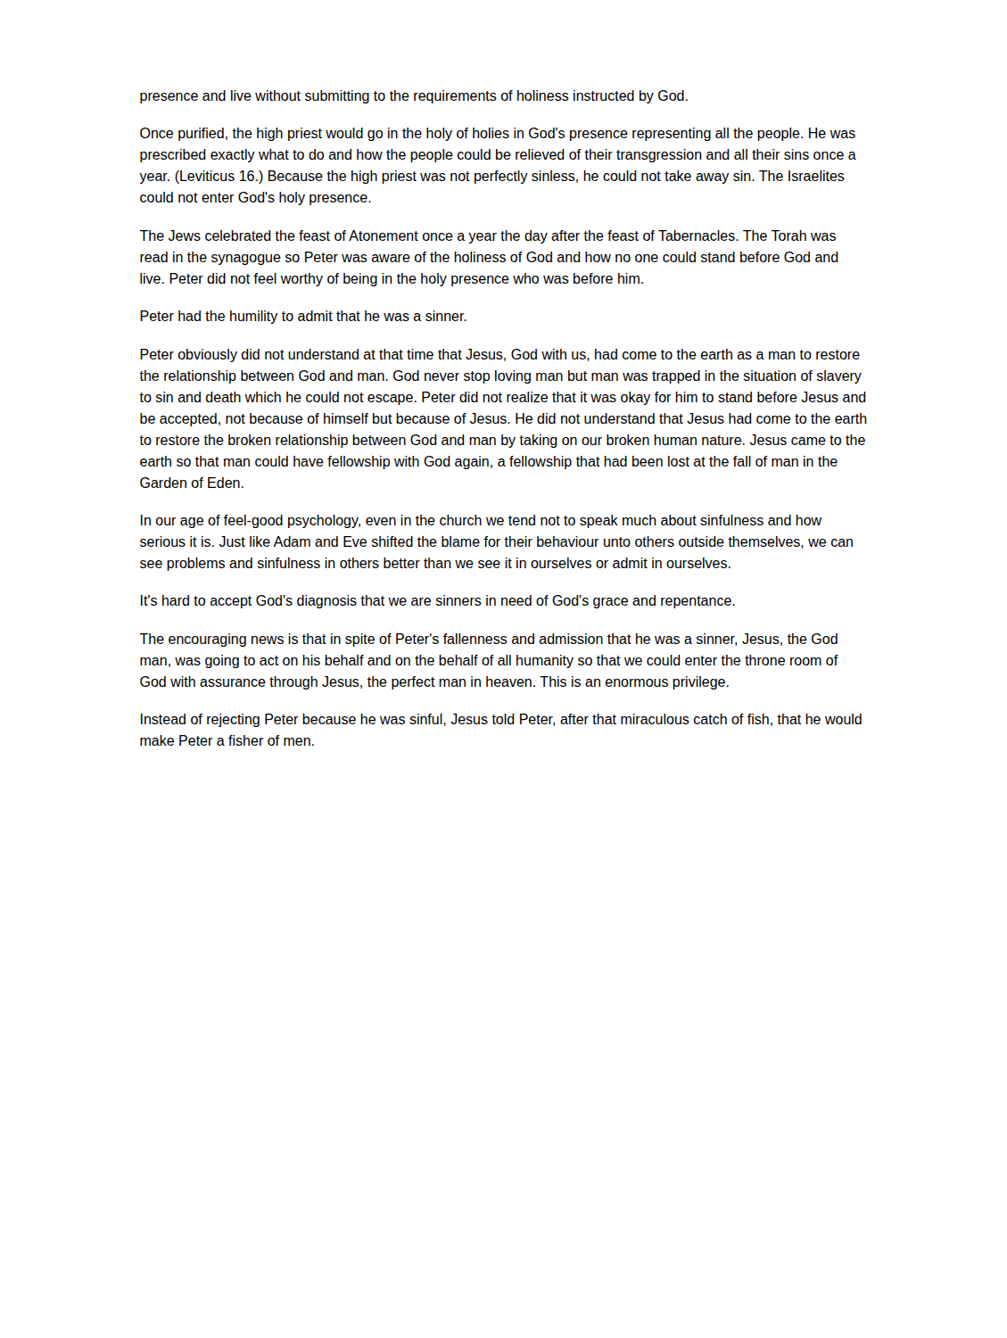presence and live without submitting to the requirements of holiness instructed by God.
Once purified, the high priest would go in the holy of holies in God's presence representing all the people. He was prescribed exactly what to do and how the people could be relieved of their transgression and all their sins once a year. (Leviticus 16.) Because the high priest was not perfectly sinless, he could not take away sin. The Israelites could not enter God's holy presence.
The Jews celebrated the feast of Atonement once a year the day after the feast of Tabernacles. The Torah was read in the synagogue so Peter was aware of the holiness of God and how no one could stand before God and live. Peter did not feel worthy of being in the holy presence who was before him.
Peter had the humility to admit that he was a sinner.
Peter obviously did not understand at that time that Jesus, God with us, had come to the earth as a man to restore the relationship between God and man. God never stop loving man but man was trapped in the situation of slavery to sin and death which he could not escape. Peter did not realize that it was okay for him to stand before Jesus and be accepted, not because of himself but because of Jesus. He did not understand that Jesus had come to the earth to restore the broken relationship between God and man by taking on our broken human nature. Jesus came to the earth so that man could have fellowship with God again, a fellowship that had been lost at the fall of man in the Garden of Eden.
In our age of feel-good psychology, even in the church we tend not to speak much about sinfulness and how serious it is. Just like Adam and Eve shifted the blame for their behaviour unto others outside themselves, we can see problems and sinfulness in others better than we see it in ourselves or admit in ourselves.
It's hard to accept God's diagnosis that we are sinners in need of God's grace and repentance.
The encouraging news is that in spite of Peter's fallenness and admission that he was a sinner, Jesus, the God man, was going to act on his behalf and on the behalf of all humanity so that we could enter the throne room of God with assurance through Jesus, the perfect man in heaven. This is an enormous privilege.
Instead of rejecting Peter because he was sinful, Jesus told Peter, after that miraculous catch of fish, that he would make Peter a fisher of men.